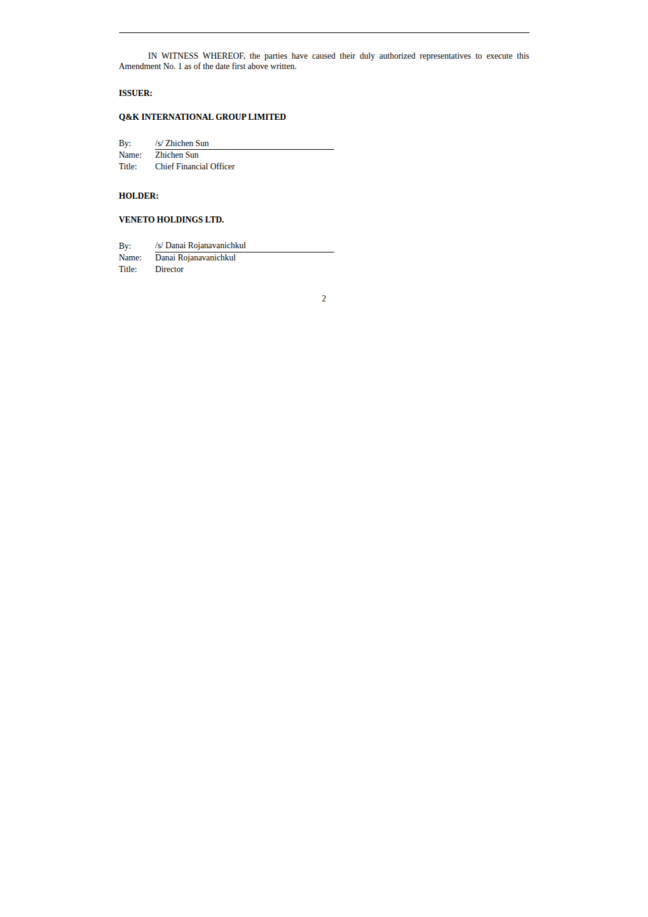IN WITNESS WHEREOF, the parties have caused their duly authorized representatives to execute this Amendment No. 1 as of the date first above written.
ISSUER:
Q&K INTERNATIONAL GROUP LIMITED
| By: | /s/ Zhichen Sun |
| Name: | Zhichen Sun |
| Title: | Chief Financial Officer |
HOLDER:
VENETO HOLDINGS LTD.
| By: | /s/ Danai Rojanavanichkul |
| Name: | Danai Rojanavanichkul |
| Title: | Director |
2